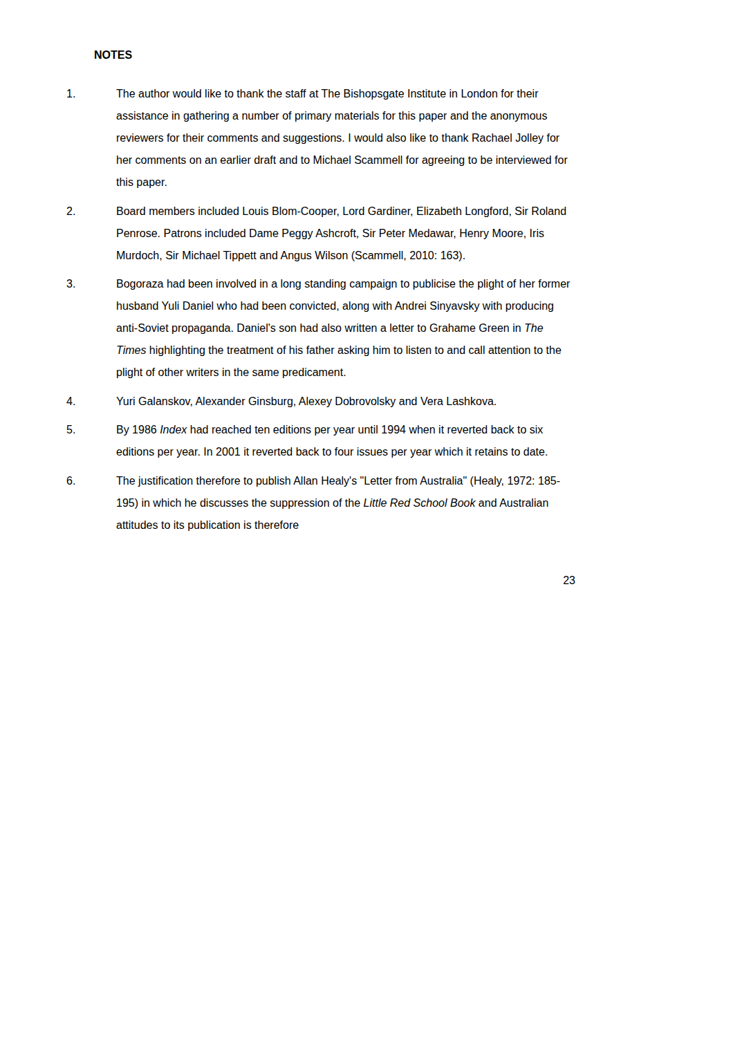NOTES
The author would like to thank the staff at The Bishopsgate Institute in London for their assistance in gathering a number of primary materials for this paper and the anonymous reviewers for their comments and suggestions. I would also like to thank Rachael Jolley for her comments on an earlier draft and to Michael Scammell for agreeing to be interviewed for this paper.
Board members included Louis Blom-Cooper, Lord Gardiner, Elizabeth Longford, Sir Roland Penrose. Patrons included Dame Peggy Ashcroft, Sir Peter Medawar, Henry Moore, Iris Murdoch, Sir Michael Tippett and Angus Wilson (Scammell, 2010: 163).
Bogoraza had been involved in a long standing campaign to publicise the plight of her former husband Yuli Daniel who had been convicted, along with Andrei Sinyavsky with producing anti-Soviet propaganda. Daniel's son had also written a letter to Grahame Green in The Times highlighting the treatment of his father asking him to listen to and call attention to the plight of other writers in the same predicament.
Yuri Galanskov, Alexander Ginsburg, Alexey Dobrovolsky and Vera Lashkova.
By 1986 Index had reached ten editions per year until 1994 when it reverted back to six editions per year. In 2001 it reverted back to four issues per year which it retains to date.
The justification therefore to publish Allan Healy's "Letter from Australia" (Healy, 1972: 185-195) in which he discusses the suppression of the Little Red School Book and Australian attitudes to its publication is therefore
23